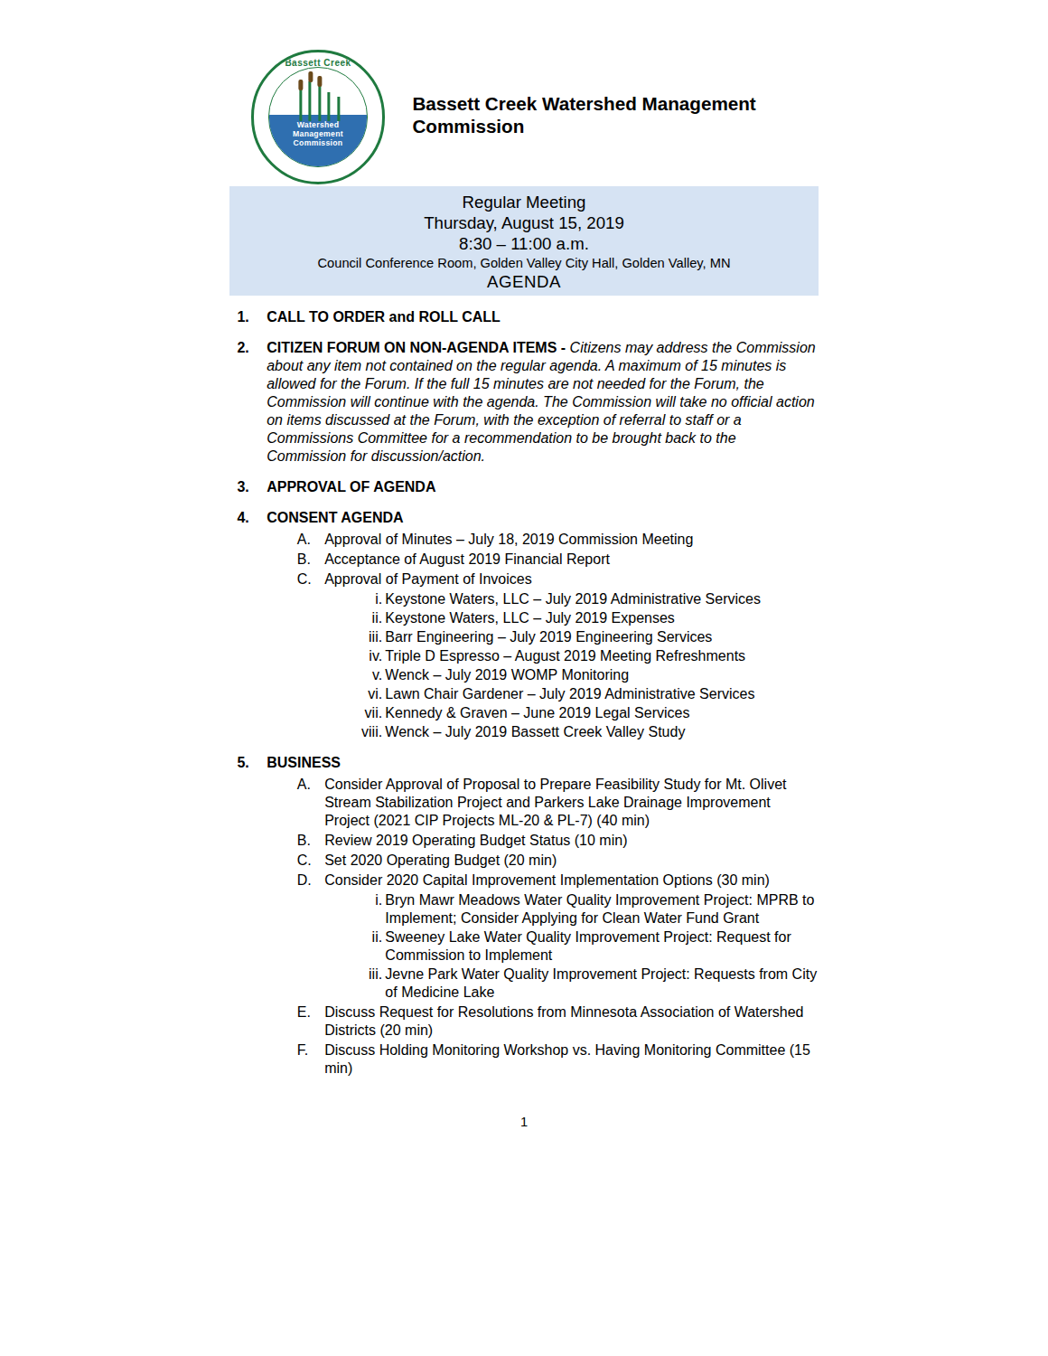Bassett Creek
Watershed
Management
Commission
Bassett Creek Watershed Management Commission
Regular Meeting
Thursday, August 15, 2019
8:30 – 11:00 a.m.
Council Conference Room, Golden Valley City Hall, Golden Valley, MN
AGENDA
CALL TO ORDER and ROLL CALL
CITIZEN FORUM ON NON-AGENDA ITEMS - Citizens may address the Commission about any item not contained on the regular agenda. A maximum of 15 minutes is allowed for the Forum. If the full 15 minutes are not needed for the Forum, the Commission will continue with the agenda. The Commission will take no official action on items discussed at the Forum, with the exception of referral to staff or a Commissions Committee for a recommendation to be brought back to the Commission for discussion/action.
APPROVAL OF AGENDA
CONSENT AGENDA
Approval of Minutes – July 18, 2019 Commission Meeting
Acceptance of August 2019 Financial Report
Approval of Payment of Invoices
Keystone Waters, LLC – July 2019 Administrative Services
Keystone Waters, LLC – July 2019 Expenses
Barr Engineering – July 2019 Engineering Services
Triple D Espresso – August 2019 Meeting Refreshments
Wenck – July 2019 WOMP Monitoring
Lawn Chair Gardener – July 2019 Administrative Services
Kennedy & Graven – June 2019 Legal Services
Wenck – July 2019 Bassett Creek Valley Study
BUSINESS
Consider Approval of Proposal to Prepare Feasibility Study for Mt. Olivet Stream Stabilization Project and Parkers Lake Drainage Improvement Project (2021 CIP Projects ML-20 & PL-7) (40 min)
Review 2019 Operating Budget Status (10 min)
Set 2020 Operating Budget (20 min)
Consider 2020 Capital Improvement Implementation Options (30 min)
Bryn Mawr Meadows Water Quality Improvement Project: MPRB to Implement; Consider Applying for Clean Water Fund Grant
Sweeney Lake Water Quality Improvement Project: Request for Commission to Implement
Jevne Park Water Quality Improvement Project: Requests from City of Medicine Lake
Discuss Request for Resolutions from Minnesota Association of Watershed Districts (20 min)
Discuss Holding Monitoring Workshop vs. Having Monitoring Committee (15 min)
1